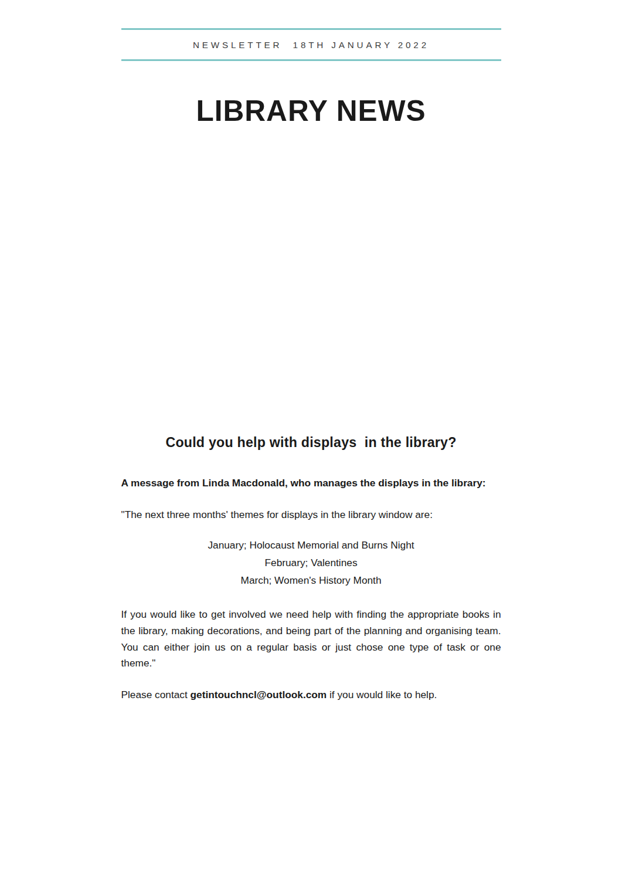Newsletter 18th January 2022
Library News
Could you help with displays in the library?
A message from Linda Macdonald, who manages the displays in the library:
"The next three months' themes for displays in the library window are:
January; Holocaust Memorial and Burns Night
February; Valentines
March; Women's History Month
If you would like to get involved we need help with finding the appropriate books in the library, making decorations, and being part of the planning and organising team. You can either join us on a regular basis or just chose one type of task or one theme."
Please contact getintouchncl@outlook.com if you would like to help.